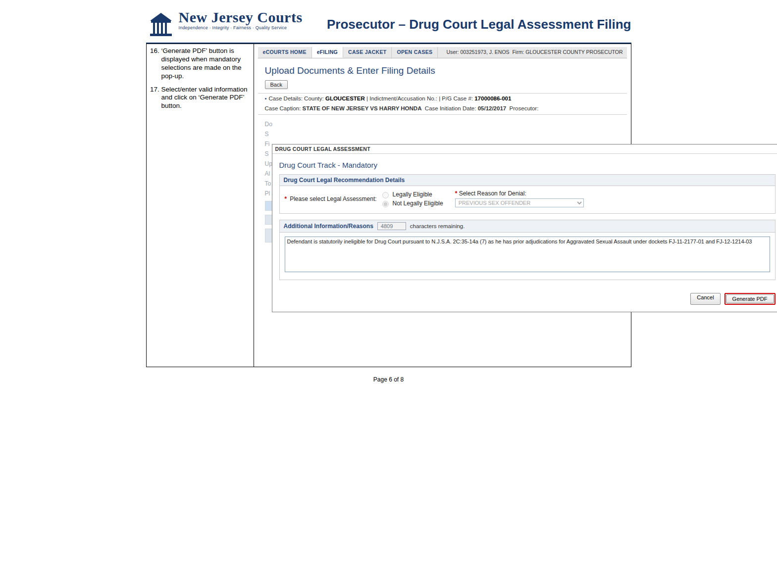New Jersey Courts
Independence · Integrity · Fairness · Quality Service
Prosecutor – Drug Court Legal Assessment Filing
| ‘Generate PDF’ button is displayed when mandatory selections are made on the pop-up. Select/enter valid information and click on ‘Generate PDF’ button. | eCOURTS HOME eFILING CASE JACKET OPEN CASES User: 003251973, J. ENOS Firm: GLOUCESTER COUNTY PROSECUTOR Upload Documents & Enter Filing Details Back • Case Details: County: GLOUCESTER / Indictment/Accusation No.: / P/G Case #: 17000086-001 Case Caption: STATE OF NEW JERSEY VS HARRY HONDA Case Initiation Date: 05/12/2017 Prosecutor: Do S Fi S Up Al To Pl Back DRUG COURT LEGAL ASSESSMENT Drug Court Track - Mandatory Drug Court Legal Recommendation Details * Please select Legal Assessment: Legally Eligible Not Legally Eligible * Select Reason for Denial: PREVIOUS SEX OFFENDER Additional Information/Reasons 4809 characters remaining. Defendant is statutorily ineligible for Drug Court pursuant to N.J.S.A. 2C:35-14a (7) as he has prior adjudications for Aggravated Sexual Assault under dockets FJ-11-2177-01 and FJ-12-1214-03 Cancel Generate PDF |
Page 6 of 8